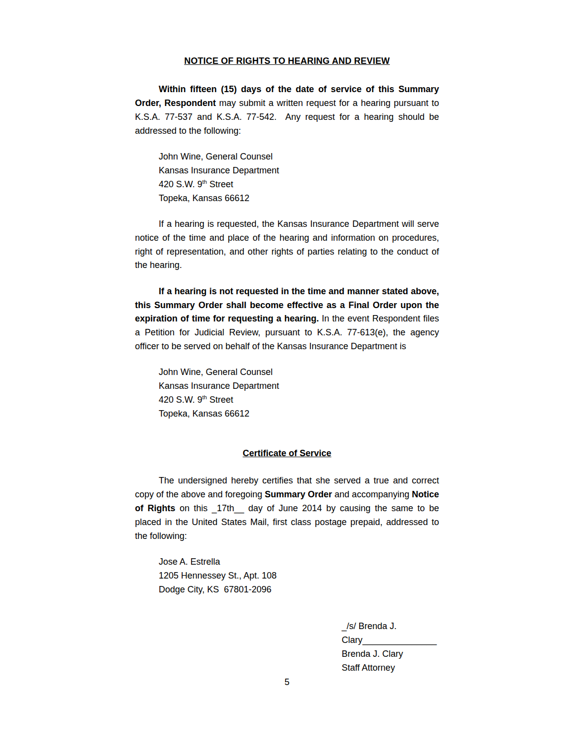NOTICE OF RIGHTS TO HEARING AND REVIEW
Within fifteen (15) days of the date of service of this Summary Order, Respondent may submit a written request for a hearing pursuant to K.S.A. 77-537 and K.S.A. 77-542. Any request for a hearing should be addressed to the following:
John Wine, General Counsel
Kansas Insurance Department
420 S.W. 9th Street
Topeka, Kansas 66612
If a hearing is requested, the Kansas Insurance Department will serve notice of the time and place of the hearing and information on procedures, right of representation, and other rights of parties relating to the conduct of the hearing.
If a hearing is not requested in the time and manner stated above, this Summary Order shall become effective as a Final Order upon the expiration of time for requesting a hearing. In the event Respondent files a Petition for Judicial Review, pursuant to K.S.A. 77-613(e), the agency officer to be served on behalf of the Kansas Insurance Department is
John Wine, General Counsel
Kansas Insurance Department
420 S.W. 9th Street
Topeka, Kansas 66612
Certificate of Service
The undersigned hereby certifies that she served a true and correct copy of the above and foregoing Summary Order and accompanying Notice of Rights on this _17th__ day of June 2014 by causing the same to be placed in the United States Mail, first class postage prepaid, addressed to the following:
Jose A. Estrella
1205 Hennessey St., Apt. 108
Dodge City, KS 67801-2096
_/s/ Brenda J. Clary_______________
Brenda J. Clary
Staff Attorney
5